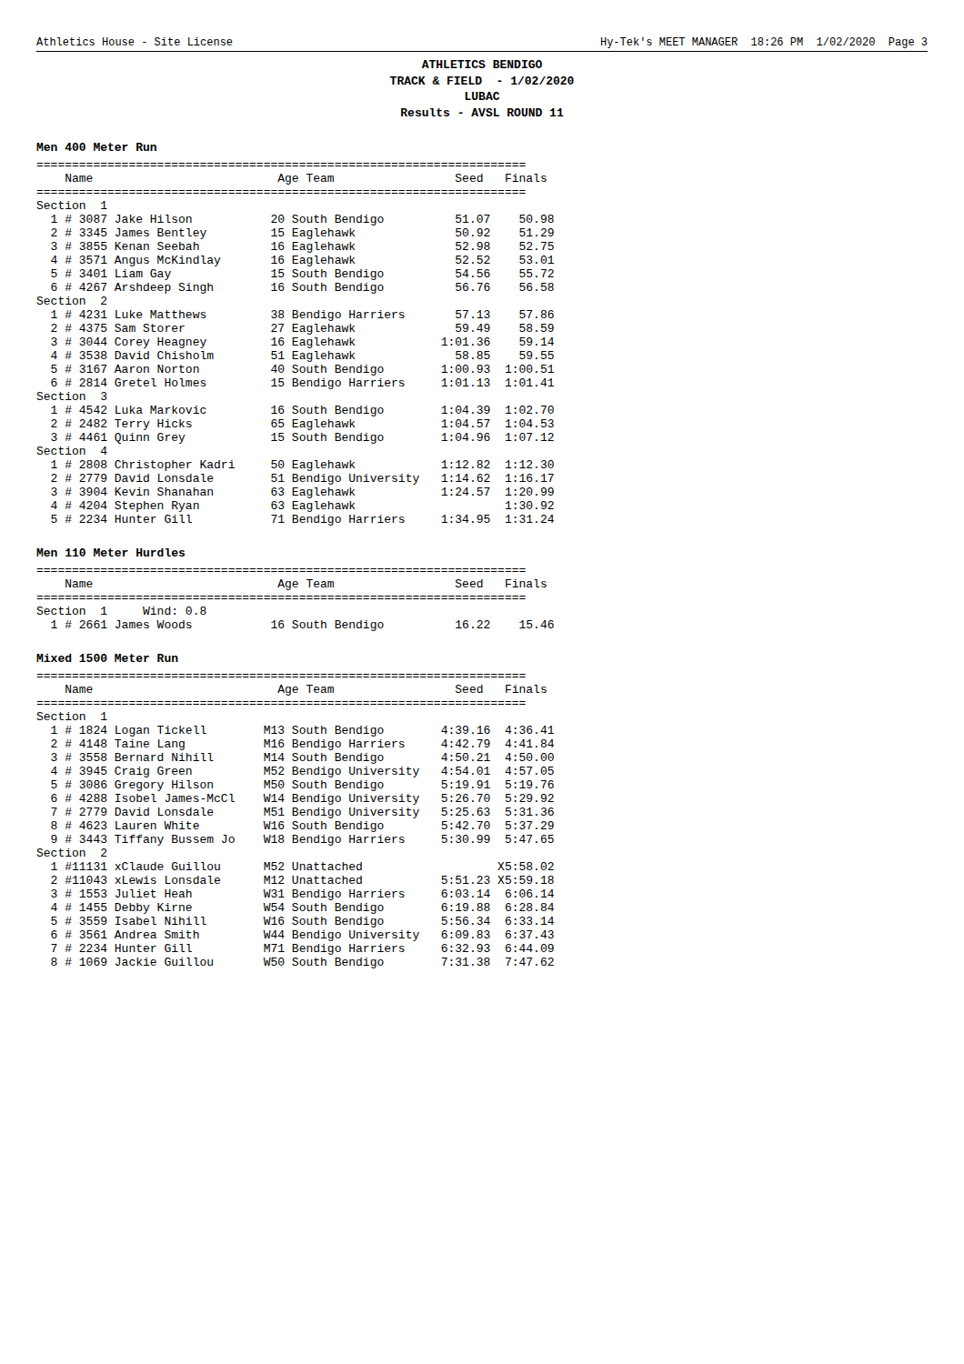Athletics House - Site License Hy-Tek's MEET MANAGER 18:26 PM 1/02/2020 Page 3
ATHLETICS BENDIGO
TRACK & FIELD - 1/02/2020
LUBAC
Results - AVSL ROUND 11
Men 400 Meter Run
=====================================================================
    Name                          Age Team                 Seed   Finals
=====================================================================
Section  1
  1 # 3087 Jake Hilson           20 South Bendigo          51.07    50.98
  2 # 3345 James Bentley         15 Eaglehawk              50.92    51.29
  3 # 3855 Kenan Seebah          16 Eaglehawk              52.98    52.75
  4 # 3571 Angus McKindlay       16 Eaglehawk              52.52    53.01
  5 # 3401 Liam Gay              15 South Bendigo          54.56    55.72
  6 # 4267 Arshdeep Singh        16 South Bendigo          56.76    56.58
Section  2
  1 # 4231 Luke Matthews         38 Bendigo Harriers       57.13    57.86
  2 # 4375 Sam Storer            27 Eaglehawk              59.49    58.59
  3 # 3044 Corey Heagney         16 Eaglehawk            1:01.36    59.14
  4 # 3538 David Chisholm        51 Eaglehawk              58.85    59.55
  5 # 3167 Aaron Norton          40 South Bendigo        1:00.93  1:00.51
  6 # 2814 Gretel Holmes         15 Bendigo Harriers     1:01.13  1:01.41
Section  3
  1 # 4542 Luka Markovic         16 South Bendigo        1:04.39  1:02.70
  2 # 2482 Terry Hicks           65 Eaglehawk            1:04.57  1:04.53
  3 # 4461 Quinn Grey            15 South Bendigo        1:04.96  1:07.12
Section  4
  1 # 2808 Christopher Kadri     50 Eaglehawk            1:12.82  1:12.30
  2 # 2779 David Lonsdale        51 Bendigo University   1:14.62  1:16.17
  3 # 3904 Kevin Shanahan        63 Eaglehawk            1:24.57  1:20.99
  4 # 4204 Stephen Ryan          63 Eaglehawk                     1:30.92
  5 # 2234 Hunter Gill           71 Bendigo Harriers     1:34.95  1:31.24
Men 110 Meter Hurdles
=====================================================================
    Name                          Age Team                 Seed   Finals
=====================================================================
Section  1     Wind: 0.8
  1 # 2661 James Woods           16 South Bendigo          16.22    15.46
Mixed 1500 Meter Run
=====================================================================
    Name                          Age Team                 Seed   Finals
=====================================================================
Section  1
  1 # 1824 Logan Tickell        M13 South Bendigo        4:39.16  4:36.41
  2 # 4148 Taine Lang           M16 Bendigo Harriers     4:42.79  4:41.84
  3 # 3558 Bernard Nihill       M14 South Bendigo        4:50.21  4:50.00
  4 # 3945 Craig Green          M52 Bendigo University   4:54.01  4:57.05
  5 # 3086 Gregory Hilson       M50 South Bendigo        5:19.91  5:19.76
  6 # 4288 Isobel James-McCl    W14 Bendigo University   5:26.70  5:29.92
  7 # 2779 David Lonsdale       M51 Bendigo University   5:25.63  5:31.36
  8 # 4623 Lauren White         W16 South Bendigo        5:42.70  5:37.29
  9 # 3443 Tiffany Bussem Jo    W18 Bendigo Harriers     5:30.99  5:47.65
Section  2
  1 #11131 xClaude Guillou      M52 Unattached                   X5:58.02
  2 #11043 xLewis Lonsdale      M12 Unattached           5:51.23 X5:59.18
  3 # 1553 Juliet Heah          W31 Bendigo Harriers     6:03.14  6:06.14
  4 # 1455 Debby Kirne          W54 South Bendigo        6:19.88  6:28.84
  5 # 3559 Isabel Nihill        W16 South Bendigo        5:56.34  6:33.14
  6 # 3561 Andrea Smith         W44 Bendigo University   6:09.83  6:37.43
  7 # 2234 Hunter Gill          M71 Bendigo Harriers     6:32.93  6:44.09
  8 # 1069 Jackie Guillou       W50 South Bendigo        7:31.38  7:47.62